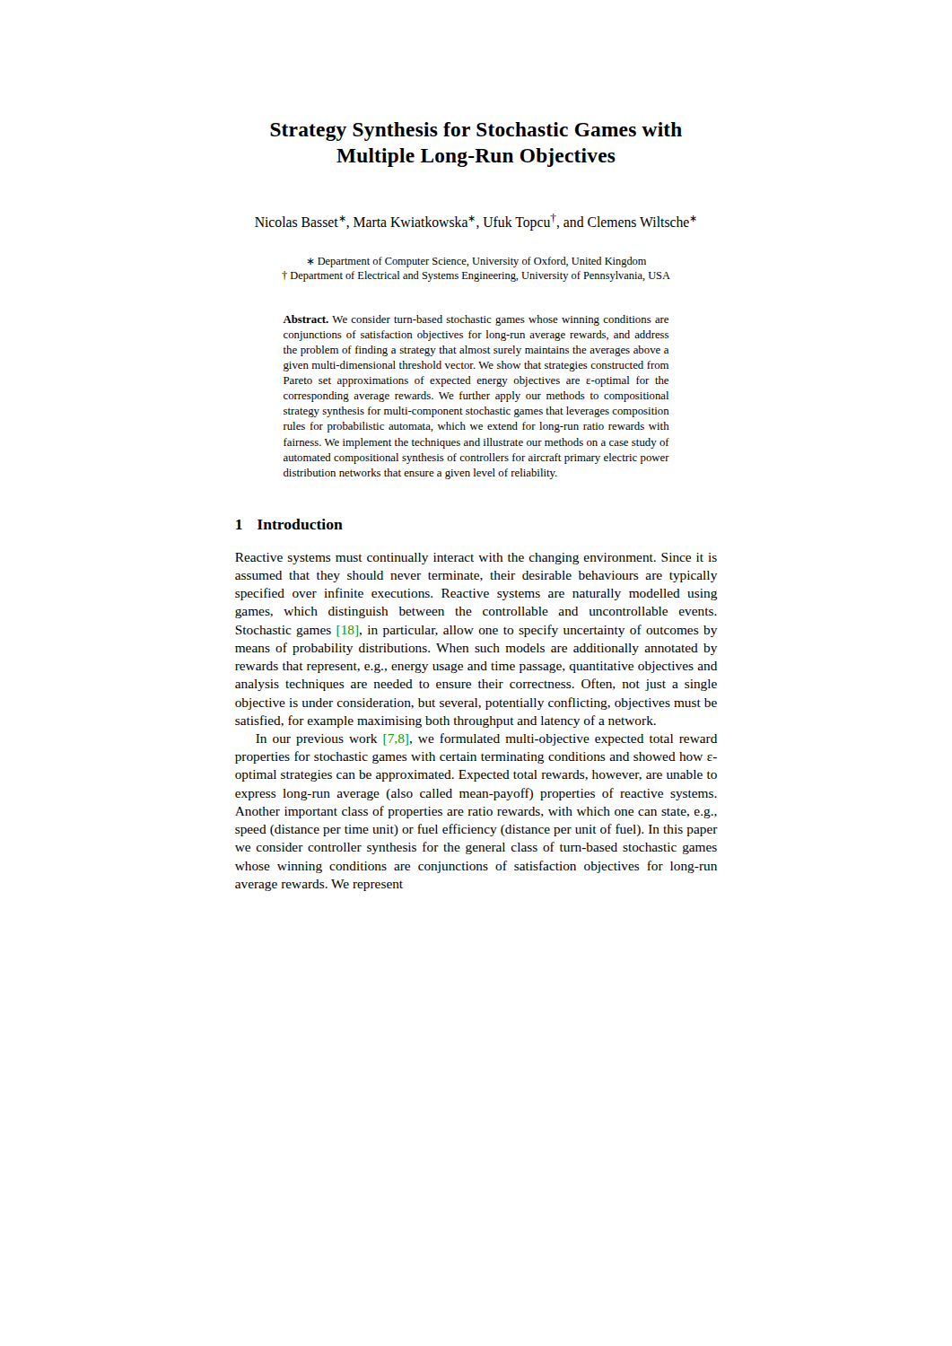Strategy Synthesis for Stochastic Games with
Multiple Long-Run Objectives
Nicolas Basset∗, Marta Kwiatkowska∗, Ufuk Topcu†, and Clemens Wiltsche∗
∗ Department of Computer Science, University of Oxford, United Kingdom
† Department of Electrical and Systems Engineering, University of Pennsylvania, USA
Abstract. We consider turn-based stochastic games whose winning conditions are conjunctions of satisfaction objectives for long-run average rewards, and address the problem of finding a strategy that almost surely maintains the averages above a given multi-dimensional threshold vector. We show that strategies constructed from Pareto set approximations of expected energy objectives are ε-optimal for the corresponding average rewards. We further apply our methods to compositional strategy synthesis for multi-component stochastic games that leverages composition rules for probabilistic automata, which we extend for long-run ratio rewards with fairness. We implement the techniques and illustrate our methods on a case study of automated compositional synthesis of controllers for aircraft primary electric power distribution networks that ensure a given level of reliability.
1 Introduction
Reactive systems must continually interact with the changing environment. Since it is assumed that they should never terminate, their desirable behaviours are typically specified over infinite executions. Reactive systems are naturally modelled using games, which distinguish between the controllable and uncontrollable events. Stochastic games [18], in particular, allow one to specify uncertainty of outcomes by means of probability distributions. When such models are additionally annotated by rewards that represent, e.g., energy usage and time passage, quantitative objectives and analysis techniques are needed to ensure their correctness. Often, not just a single objective is under consideration, but several, potentially conflicting, objectives must be satisfied, for example maximising both throughput and latency of a network.
In our previous work [7,8], we formulated multi-objective expected total reward properties for stochastic games with certain terminating conditions and showed how ε-optimal strategies can be approximated. Expected total rewards, however, are unable to express long-run average (also called mean-payoff) properties of reactive systems. Another important class of properties are ratio rewards, with which one can state, e.g., speed (distance per time unit) or fuel efficiency (distance per unit of fuel). In this paper we consider controller synthesis for the general class of turn-based stochastic games whose winning conditions are conjunctions of satisfaction objectives for long-run average rewards. We represent